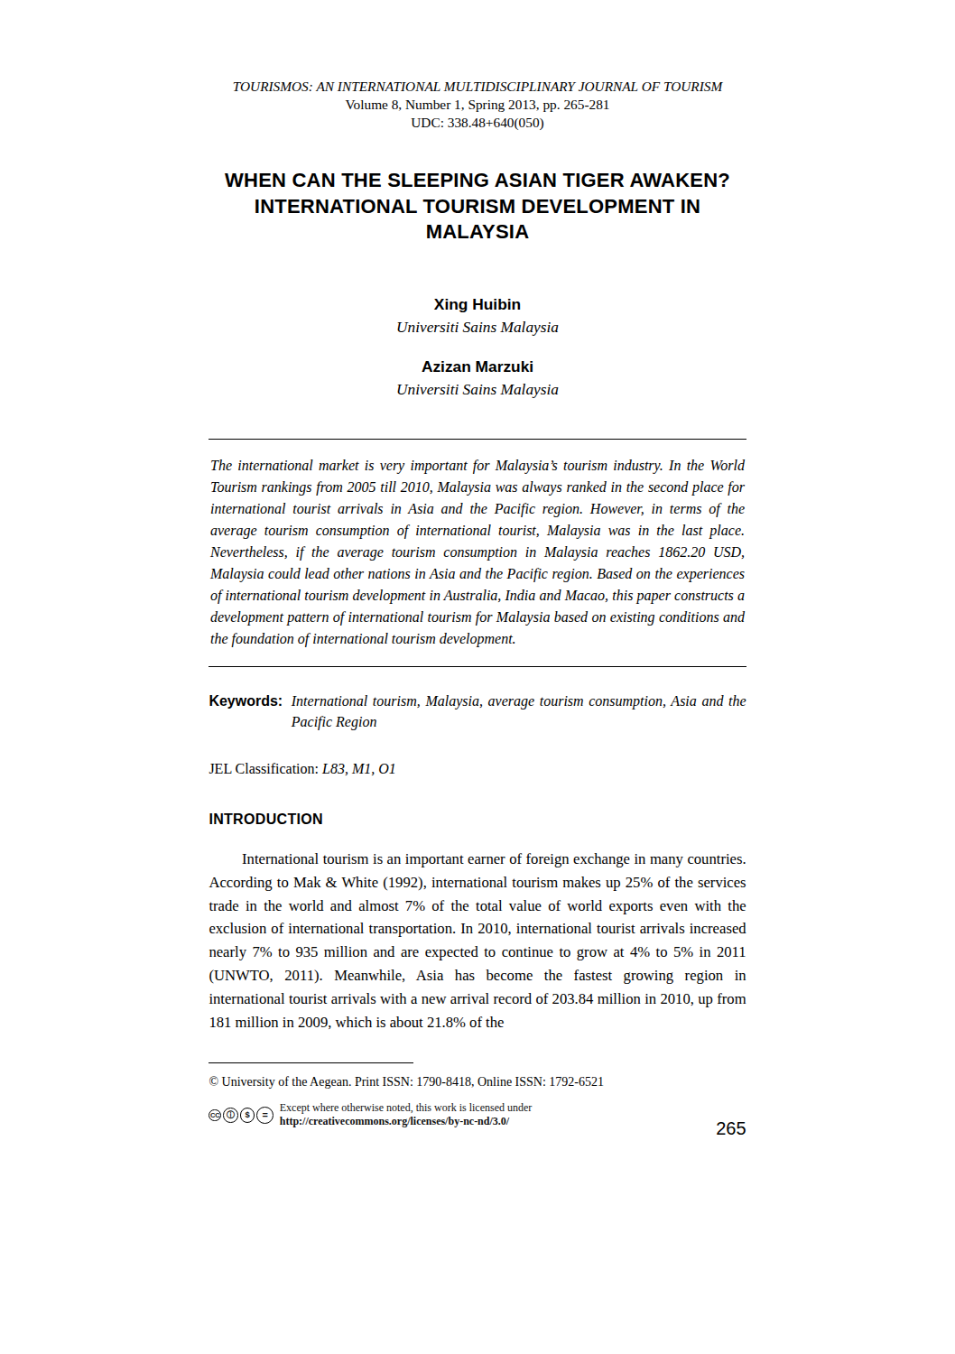TOURISMOS: AN INTERNATIONAL MULTIDISCIPLINARY JOURNAL OF TOURISM
Volume 8, Number 1, Spring 2013, pp. 265-281
UDC: 338.48+640(050)
WHEN CAN THE SLEEPING ASIAN TIGER AWAKEN? INTERNATIONAL TOURISM DEVELOPMENT IN MALAYSIA
Xing Huibin
Universiti Sains Malaysia
Azizan Marzuki
Universiti Sains Malaysia
The international market is very important for Malaysia’s tourism industry. In the World Tourism rankings from 2005 till 2010, Malaysia was always ranked in the second place for international tourist arrivals in Asia and the Pacific region. However, in terms of the average tourism consumption of international tourist, Malaysia was in the last place. Nevertheless, if the average tourism consumption in Malaysia reaches 1862.20 USD, Malaysia could lead other nations in Asia and the Pacific region. Based on the experiences of international tourism development in Australia, India and Macao, this paper constructs a development pattern of international tourism for Malaysia based on existing conditions and the foundation of international tourism development.
Keywords: International tourism, Malaysia, average tourism consumption, Asia and the Pacific Region
JEL Classification: L83, M1, O1
INTRODUCTION
International tourism is an important earner of foreign exchange in many countries. According to Mak & White (1992), international tourism makes up 25% of the services trade in the world and almost 7% of the total value of world exports even with the exclusion of international transportation. In 2010, international tourist arrivals increased nearly 7% to 935 million and are expected to continue to grow at 4% to 5% in 2011 (UNWTO, 2011). Meanwhile, Asia has become the fastest growing region in international tourist arrivals with a new arrival record of 203.84 million in 2010, up from 181 million in 2009, which is about 21.8% of the
© University of the Aegean. Print ISSN: 1790-8418, Online ISSN: 1792-6521
CC ⓘ $ =
Except where otherwise noted, this work is licensed under http://creativecommons.org/licenses/by-nc-nd/3.0/
265